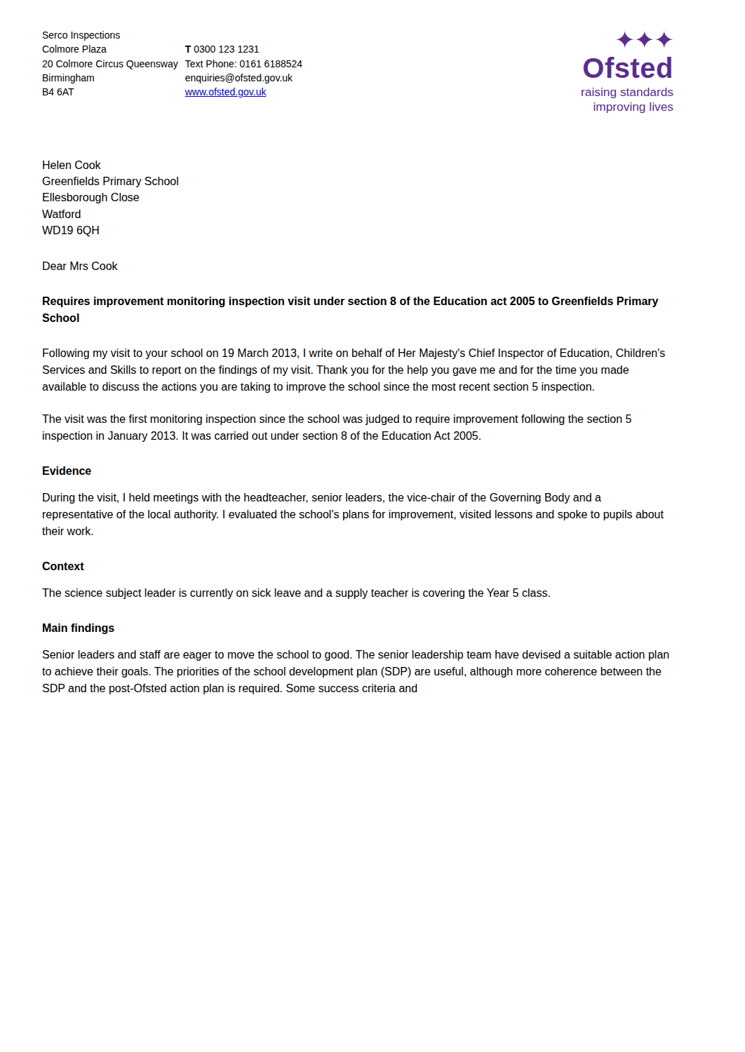Serco Inspections
Colmore Plaza
20 Colmore Circus Queensway
Birmingham
B4 6AT
T 0300 123 1231
Text Phone: 0161 6188524
enquiries@ofsted.gov.uk
www.ofsted.gov.uk
✦✦✦
Ofsted
raising standards
improving lives
Helen Cook
Greenfields Primary School
Ellesborough Close
Watford
WD19 6QH
Dear Mrs Cook
Requires improvement monitoring inspection visit under section 8 of the Education act 2005 to Greenfields Primary School
Following my visit to your school on 19 March 2013, I write on behalf of Her Majesty's Chief Inspector of Education, Children's Services and Skills to report on the findings of my visit. Thank you for the help you gave me and for the time you made available to discuss the actions you are taking to improve the school since the most recent section 5 inspection.
The visit was the first monitoring inspection since the school was judged to require improvement following the section 5 inspection in January 2013. It was carried out under section 8 of the Education Act 2005.
Evidence
During the visit, I held meetings with the headteacher, senior leaders, the vice-chair of the Governing Body and a representative of the local authority. I evaluated the school's plans for improvement, visited lessons and spoke to pupils about their work.
Context
The science subject leader is currently on sick leave and a supply teacher is covering the Year 5 class.
Main findings
Senior leaders and staff are eager to move the school to good. The senior leadership team have devised a suitable action plan to achieve their goals. The priorities of the school development plan (SDP) are useful, although more coherence between the SDP and the post-Ofsted action plan is required. Some success criteria and